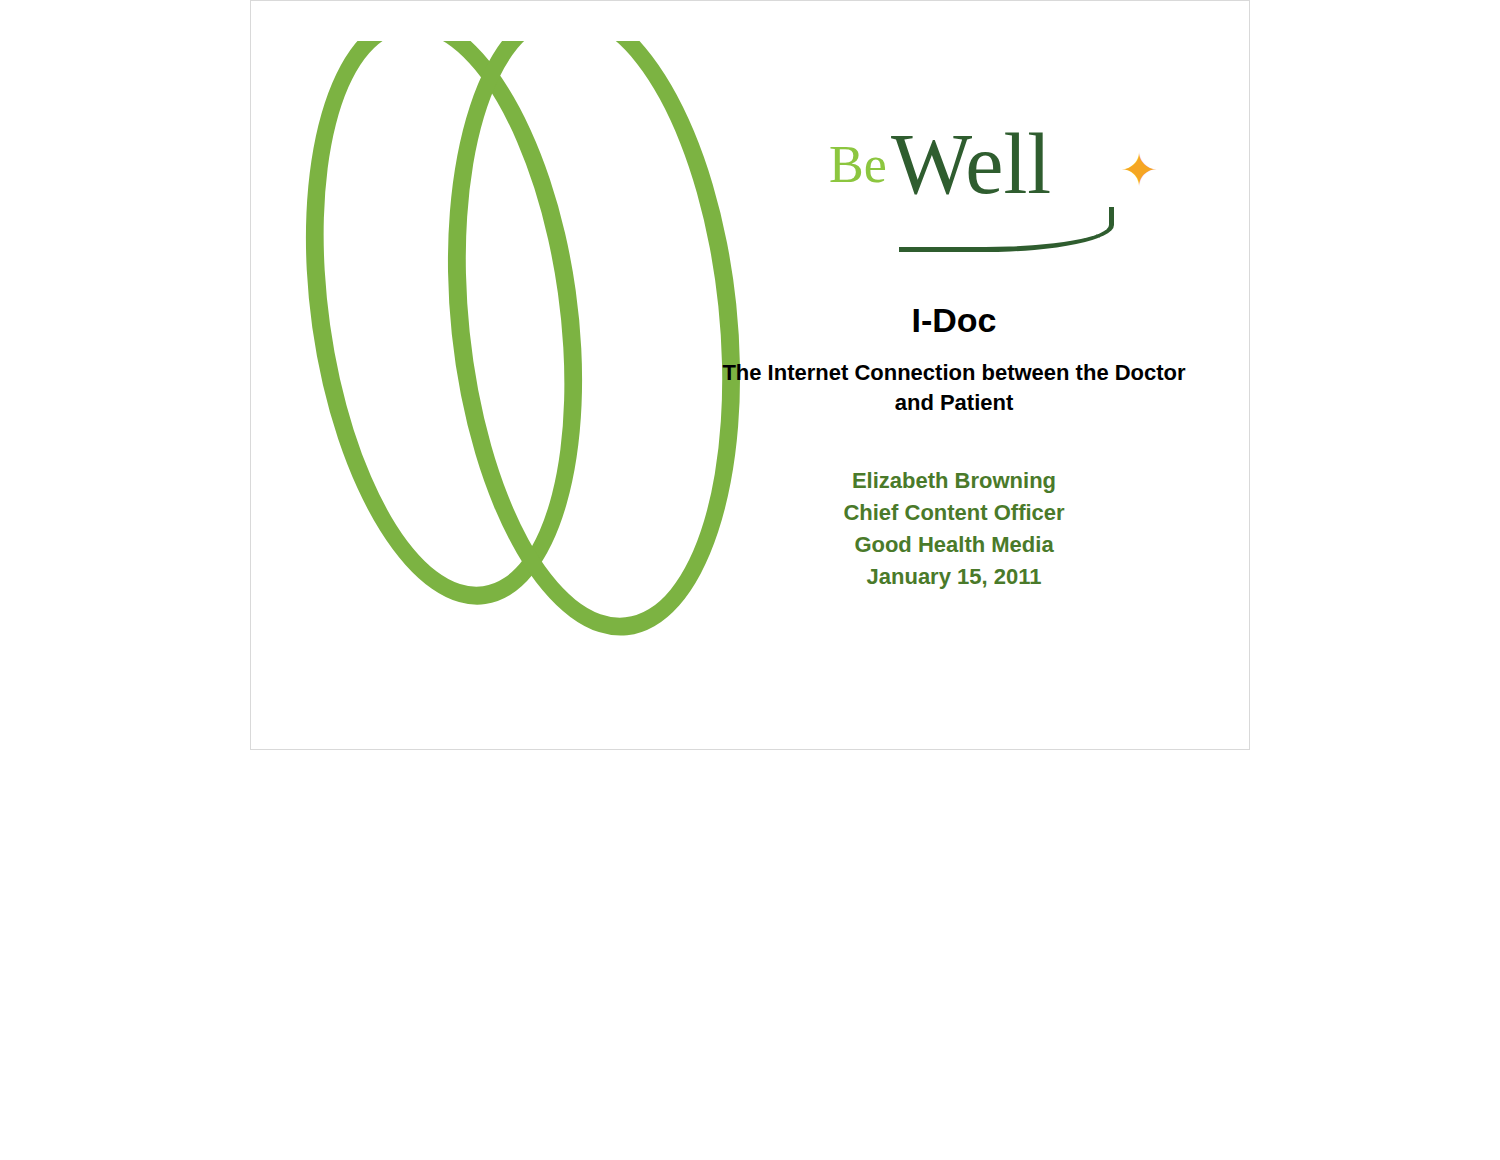Be Well ✦
I-Doc
The Internet Connection between the Doctor and Patient
Elizabeth Browning
Chief Content Officer
Good Health Media
January 15, 2011